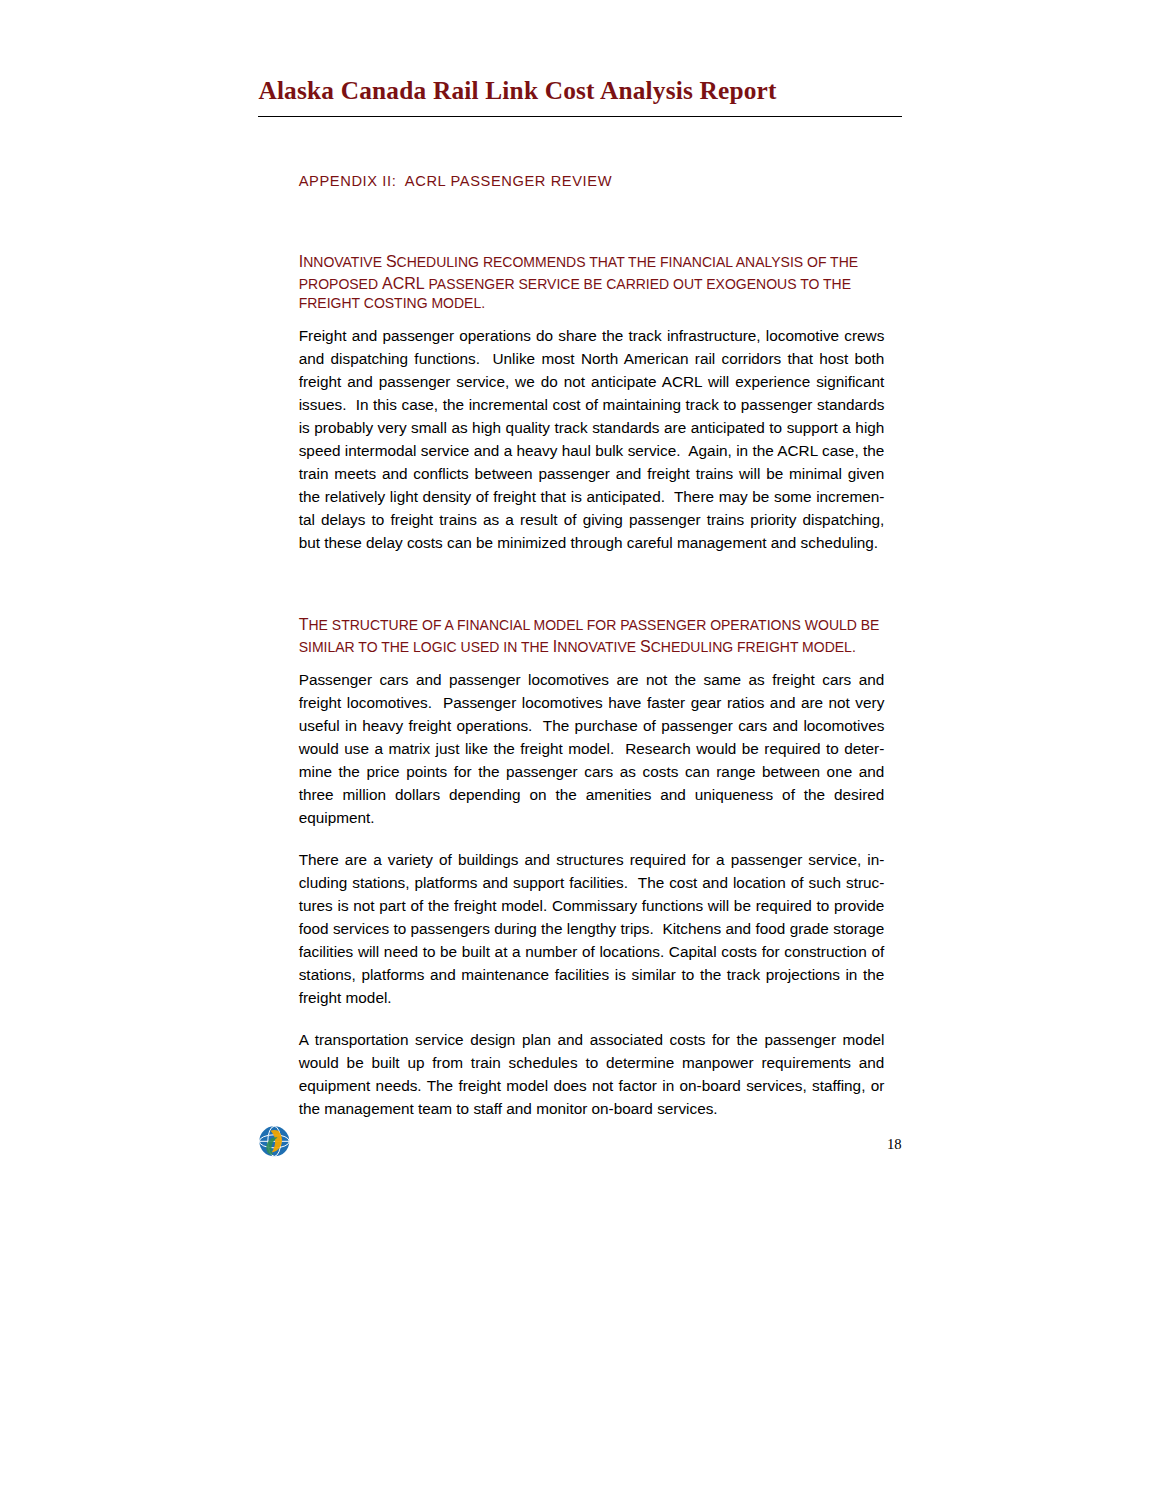Alaska Canada Rail Link Cost Analysis Report
APPENDIX II: ACRL PASSENGER REVIEW
INNOVATIVE SCHEDULING RECOMMENDS THAT THE FINANCIAL ANALYSIS OF THE PROPOSED ACRL PASSENGER SERVICE BE CARRIED OUT EXOGENOUS TO THE FREIGHT COSTING MODEL.
Freight and passenger operations do share the track infrastructure, locomotive crews and dispatching functions. Unlike most North American rail corridors that host both freight and passenger service, we do not anticipate ACRL will experience significant issues. In this case, the incremental cost of maintaining track to passenger standards is probably very small as high quality track standards are anticipated to support a high speed intermodal service and a heavy haul bulk service. Again, in the ACRL case, the train meets and conflicts between passenger and freight trains will be minimal given the relatively light density of freight that is anticipated. There may be some incremental delays to freight trains as a result of giving passenger trains priority dispatching, but these delay costs can be minimized through careful management and scheduling.
THE STRUCTURE OF A FINANCIAL MODEL FOR PASSENGER OPERATIONS WOULD BE SIMILAR TO THE LOGIC USED IN THE INNOVATIVE SCHEDULING FREIGHT MODEL.
Passenger cars and passenger locomotives are not the same as freight cars and freight locomotives. Passenger locomotives have faster gear ratios and are not very useful in heavy freight operations. The purchase of passenger cars and locomotives would use a matrix just like the freight model. Research would be required to determine the price points for the passenger cars as costs can range between one and three million dollars depending on the amenities and uniqueness of the desired equipment.
There are a variety of buildings and structures required for a passenger service, including stations, platforms and support facilities. The cost and location of such structures is not part of the freight model. Commissary functions will be required to provide food services to passengers during the lengthy trips. Kitchens and food grade storage facilities will need to be built at a number of locations. Capital costs for construction of stations, platforms and maintenance facilities is similar to the track projections in the freight model.
A transportation service design plan and associated costs for the passenger model would be built up from train schedules to determine manpower requirements and equipment needs. The freight model does not factor in on-board services, staffing, or the management team to staff and monitor on-board services.
18